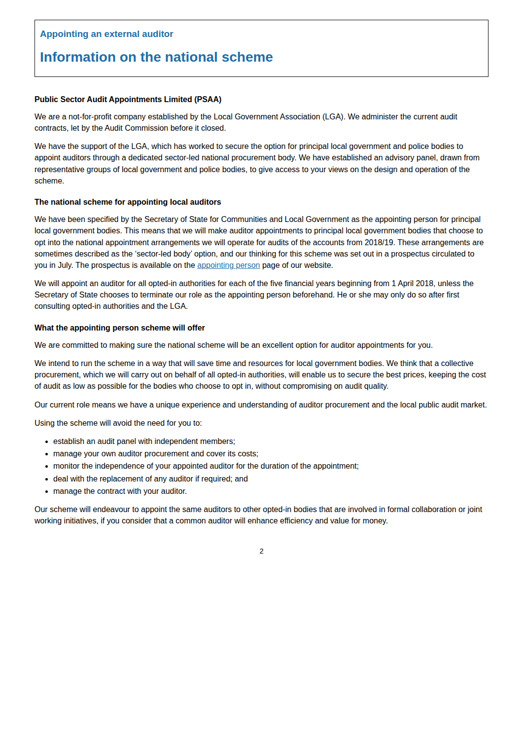Appointing an external auditor
Information on the national scheme
Public Sector Audit Appointments Limited (PSAA)
We are a not-for-profit company established by the Local Government Association (LGA). We administer the current audit contracts, let by the Audit Commission before it closed.
We have the support of the LGA, which has worked to secure the option for principal local government and police bodies to appoint auditors through a dedicated sector-led national procurement body. We have established an advisory panel, drawn from representative groups of local government and police bodies, to give access to your views on the design and operation of the scheme.
The national scheme for appointing local auditors
We have been specified by the Secretary of State for Communities and Local Government as the appointing person for principal local government bodies. This means that we will make auditor appointments to principal local government bodies that choose to opt into the national appointment arrangements we will operate for audits of the accounts from 2018/19. These arrangements are sometimes described as the ‘sector-led body’ option, and our thinking for this scheme was set out in a prospectus circulated to you in July. The prospectus is available on the appointing person page of our website.
We will appoint an auditor for all opted-in authorities for each of the five financial years beginning from 1 April 2018, unless the Secretary of State chooses to terminate our role as the appointing person beforehand. He or she may only do so after first consulting opted-in authorities and the LGA.
What the appointing person scheme will offer
We are committed to making sure the national scheme will be an excellent option for auditor appointments for you.
We intend to run the scheme in a way that will save time and resources for local government bodies. We think that a collective procurement, which we will carry out on behalf of all opted-in authorities, will enable us to secure the best prices, keeping the cost of audit as low as possible for the bodies who choose to opt in, without compromising on audit quality.
Our current role means we have a unique experience and understanding of auditor procurement and the local public audit market.
Using the scheme will avoid the need for you to:
establish an audit panel with independent members;
manage your own auditor procurement and cover its costs;
monitor the independence of your appointed auditor for the duration of the appointment;
deal with the replacement of any auditor if required; and
manage the contract with your auditor.
Our scheme will endeavour to appoint the same auditors to other opted-in bodies that are involved in formal collaboration or joint working initiatives, if you consider that a common auditor will enhance efficiency and value for money.
2